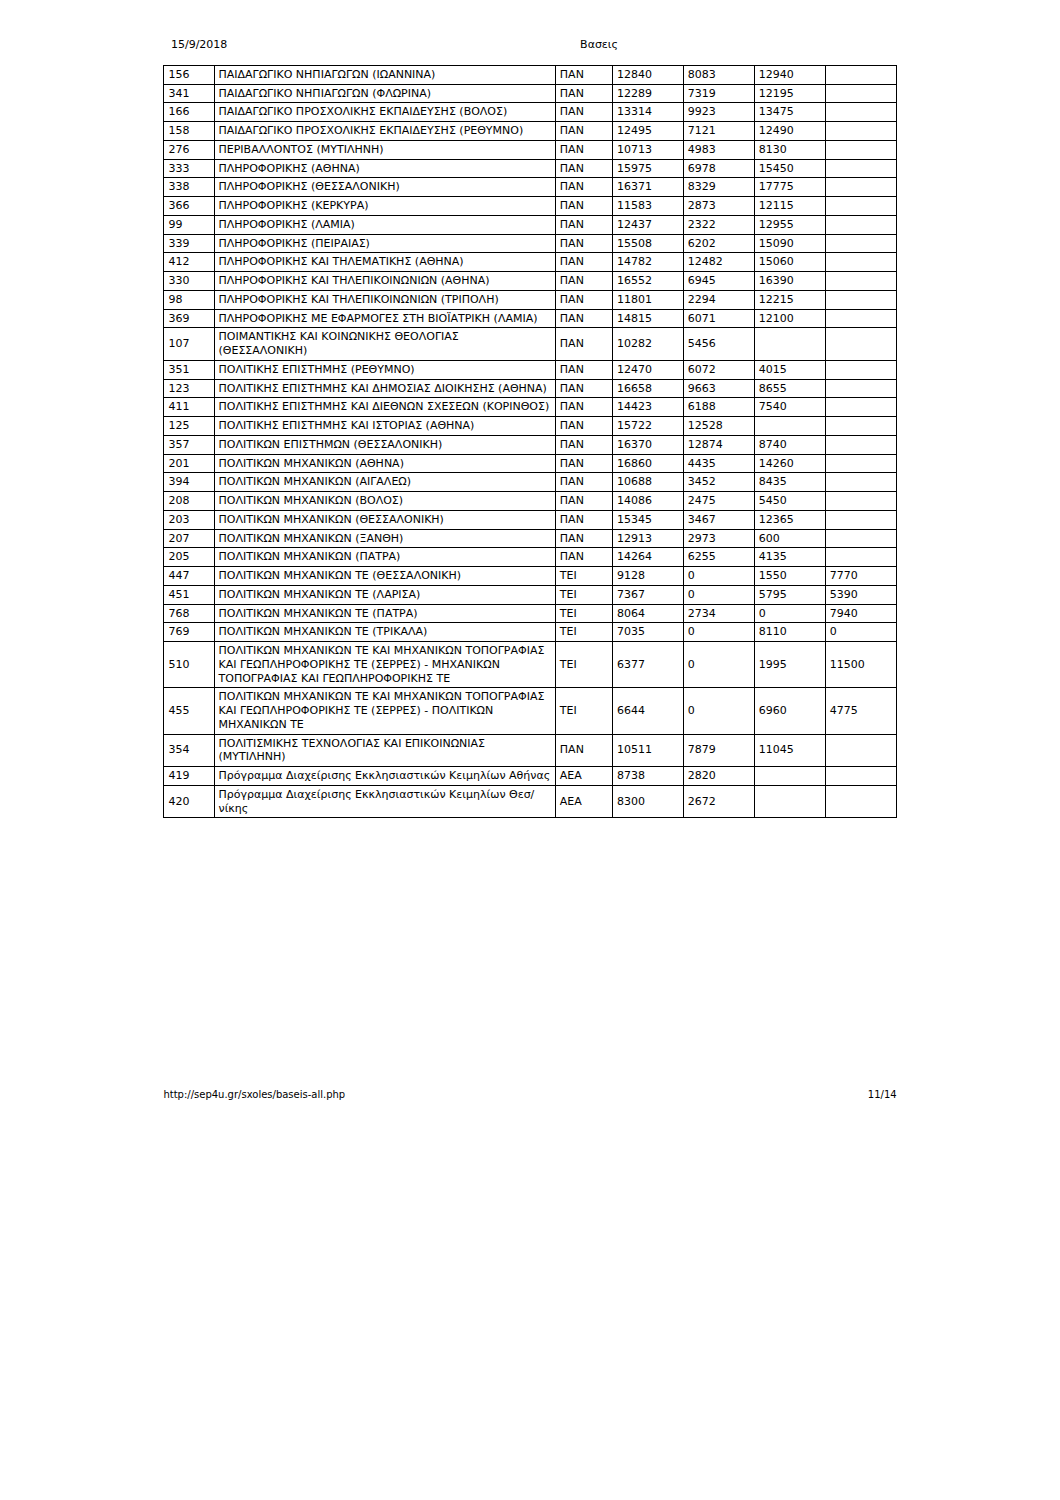15/9/2018
Βασεις
| 156 | ΠΑΙΔΑΓΩΓΙΚΟ ΝΗΠΙΑΓΩΓΩΝ (ΙΩΑΝΝΙΝΑ) | ΠΑΝ | 12840 | 8083 | 12940 | |
| 341 | ΠΑΙΔΑΓΩΓΙΚΟ ΝΗΠΙΑΓΩΓΩΝ (ΦΛΩΡΙΝΑ) | ΠΑΝ | 12289 | 7319 | 12195 | |
| 166 | ΠΑΙΔΑΓΩΓΙΚΟ ΠΡΟΣΧΟΛΙΚΗΣ ΕΚΠΑΙΔΕΥΣΗΣ (ΒΟΛΟΣ) | ΠΑΝ | 13314 | 9923 | 13475 | |
| 158 | ΠΑΙΔΑΓΩΓΙΚΟ ΠΡΟΣΧΟΛΙΚΗΣ ΕΚΠΑΙΔΕΥΣΗΣ (ΡΕΘΥΜΝΟ) | ΠΑΝ | 12495 | 7121 | 12490 | |
| 276 | ΠΕΡΙΒΑΛΛΟΝΤΟΣ (ΜΥΤΙΛΗΝΗ) | ΠΑΝ | 10713 | 4983 | 8130 | |
| 333 | ΠΛΗΡΟΦΟΡΙΚΗΣ (ΑΘΗΝΑ) | ΠΑΝ | 15975 | 6978 | 15450 | |
| 338 | ΠΛΗΡΟΦΟΡΙΚΗΣ (ΘΕΣΣΑΛΟΝΙΚΗ) | ΠΑΝ | 16371 | 8329 | 17775 | |
| 366 | ΠΛΗΡΟΦΟΡΙΚΗΣ (ΚΕΡΚΥΡΑ) | ΠΑΝ | 11583 | 2873 | 12115 | |
| 99 | ΠΛΗΡΟΦΟΡΙΚΗΣ (ΛΑΜΙΑ) | ΠΑΝ | 12437 | 2322 | 12955 | |
| 339 | ΠΛΗΡΟΦΟΡΙΚΗΣ (ΠΕΙΡΑΙΑΣ) | ΠΑΝ | 15508 | 6202 | 15090 | |
| 412 | ΠΛΗΡΟΦΟΡΙΚΗΣ ΚΑΙ ΤΗΛΕΜΑΤΙΚΗΣ (ΑΘΗΝΑ) | ΠΑΝ | 14782 | 12482 | 15060 | |
| 330 | ΠΛΗΡΟΦΟΡΙΚΗΣ ΚΑΙ ΤΗΛΕΠΙΚΟΙΝΩΝΙΩΝ (ΑΘΗΝΑ) | ΠΑΝ | 16552 | 6945 | 16390 | |
| 98 | ΠΛΗΡΟΦΟΡΙΚΗΣ ΚΑΙ ΤΗΛΕΠΙΚΟΙΝΩΝΙΩΝ (ΤΡΙΠΟΛΗ) | ΠΑΝ | 11801 | 2294 | 12215 | |
| 369 | ΠΛΗΡΟΦΟΡΙΚΗΣ ΜΕ ΕΦΑΡΜΟΓΕΣ ΣΤΗ ΒΙΟΪΑΤΡΙΚΗ (ΛΑΜΙΑ) | ΠΑΝ | 14815 | 6071 | 12100 | |
| 107 | ΠΟΙΜΑΝΤΙΚΗΣ ΚΑΙ ΚΟΙΝΩΝΙΚΗΣ ΘΕΟΛΟΓΙΑΣ (ΘΕΣΣΑΛΟΝΙΚΗ) | ΠΑΝ | 10282 | 5456 | | |
| 351 | ΠΟΛΙΤΙΚΗΣ ΕΠΙΣΤΗΜΗΣ (ΡΕΘΥΜΝΟ) | ΠΑΝ | 12470 | 6072 | 4015 | |
| 123 | ΠΟΛΙΤΙΚΗΣ ΕΠΙΣΤΗΜΗΣ ΚΑΙ ΔΗΜΟΣΙΑΣ ΔΙΟΙΚΗΣΗΣ (ΑΘΗΝΑ) | ΠΑΝ | 16658 | 9663 | 8655 | |
| 411 | ΠΟΛΙΤΙΚΗΣ ΕΠΙΣΤΗΜΗΣ ΚΑΙ ΔΙΕΘΝΩΝ ΣΧΕΣΕΩΝ (ΚΟΡΙΝΘΟΣ) | ΠΑΝ | 14423 | 6188 | 7540 | |
| 125 | ΠΟΛΙΤΙΚΗΣ ΕΠΙΣΤΗΜΗΣ ΚΑΙ ΙΣΤΟΡΙΑΣ (ΑΘΗΝΑ) | ΠΑΝ | 15722 | 12528 | | |
| 357 | ΠΟΛΙΤΙΚΩΝ ΕΠΙΣΤΗΜΩΝ (ΘΕΣΣΑΛΟΝΙΚΗ) | ΠΑΝ | 16370 | 12874 | 8740 | |
| 201 | ΠΟΛΙΤΙΚΩΝ ΜΗΧΑΝΙΚΩΝ (ΑΘΗΝΑ) | ΠΑΝ | 16860 | 4435 | 14260 | |
| 394 | ΠΟΛΙΤΙΚΩΝ ΜΗΧΑΝΙΚΩΝ (ΑΙΓΑΛΕΩ) | ΠΑΝ | 10688 | 3452 | 8435 | |
| 208 | ΠΟΛΙΤΙΚΩΝ ΜΗΧΑΝΙΚΩΝ (ΒΟΛΟΣ) | ΠΑΝ | 14086 | 2475 | 5450 | |
| 203 | ΠΟΛΙΤΙΚΩΝ ΜΗΧΑΝΙΚΩΝ (ΘΕΣΣΑΛΟΝΙΚΗ) | ΠΑΝ | 15345 | 3467 | 12365 | |
| 207 | ΠΟΛΙΤΙΚΩΝ ΜΗΧΑΝΙΚΩΝ (ΞΑΝΘΗ) | ΠΑΝ | 12913 | 2973 | 600 | |
| 205 | ΠΟΛΙΤΙΚΩΝ ΜΗΧΑΝΙΚΩΝ (ΠΑΤΡΑ) | ΠΑΝ | 14264 | 6255 | 4135 | |
| 447 | ΠΟΛΙΤΙΚΩΝ ΜΗΧΑΝΙΚΩΝ ΤΕ (ΘΕΣΣΑΛΟΝΙΚΗ) | ΤΕΙ | 9128 | 0 | 1550 | 7770 |
| 451 | ΠΟΛΙΤΙΚΩΝ ΜΗΧΑΝΙΚΩΝ ΤΕ (ΛΑΡΙΣΑ) | ΤΕΙ | 7367 | 0 | 5795 | 5390 |
| 768 | ΠΟΛΙΤΙΚΩΝ ΜΗΧΑΝΙΚΩΝ ΤΕ (ΠΑΤΡΑ) | ΤΕΙ | 8064 | 2734 | 0 | 7940 |
| 769 | ΠΟΛΙΤΙΚΩΝ ΜΗΧΑΝΙΚΩΝ ΤΕ (ΤΡΙΚΑΛΑ) | ΤΕΙ | 7035 | 0 | 8110 | 0 |
| 510 | ΠΟΛΙΤΙΚΩΝ ΜΗΧΑΝΙΚΩΝ ΤΕ ΚΑΙ ΜΗΧΑΝΙΚΩΝ ΤΟΠΟΓΡΑΦΙΑΣ ΚΑΙ ΓΕΩΠΛΗΡΟΦΟΡΙΚΗΣ ΤΕ (ΣΕΡΡΕΣ) - ΜΗΧΑΝΙΚΩΝ ΤΟΠΟΓΡΑΦΙΑΣ ΚΑΙ ΓΕΩΠΛΗΡΟΦΟΡΙΚΗΣ ΤΕ | ΤΕΙ | 6377 | 0 | 1995 | 11500 |
| 455 | ΠΟΛΙΤΙΚΩΝ ΜΗΧΑΝΙΚΩΝ ΤΕ ΚΑΙ ΜΗΧΑΝΙΚΩΝ ΤΟΠΟΓΡΑΦΙΑΣ ΚΑΙ ΓΕΩΠΛΗΡΟΦΟΡΙΚΗΣ ΤΕ (ΣΕΡΡΕΣ) - ΠΟΛΙΤΙΚΩΝ ΜΗΧΑΝΙΚΩΝ ΤΕ | ΤΕΙ | 6644 | 0 | 6960 | 4775 |
| 354 | ΠΟΛΙΤΙΣΜΙΚΗΣ ΤΕΧΝΟΛΟΓΙΑΣ ΚΑΙ ΕΠΙΚΟΙΝΩΝΙΑΣ (ΜΥΤΙΛΗΝΗ) | ΠΑΝ | 10511 | 7879 | 11045 | |
| 419 | Πρόγραμμα Διαχείρισης Εκκλησιαστικών Κειμηλίων Αθήνας | ΑΕΑ | 8738 | 2820 | | |
| 420 | Πρόγραμμα Διαχείρισης Εκκλησιαστικών Κειμηλίων Θεσ/νίκης | ΑΕΑ | 8300 | 2672 | | |
http://sep4u.gr/sxoles/baseis-all.php
11/14